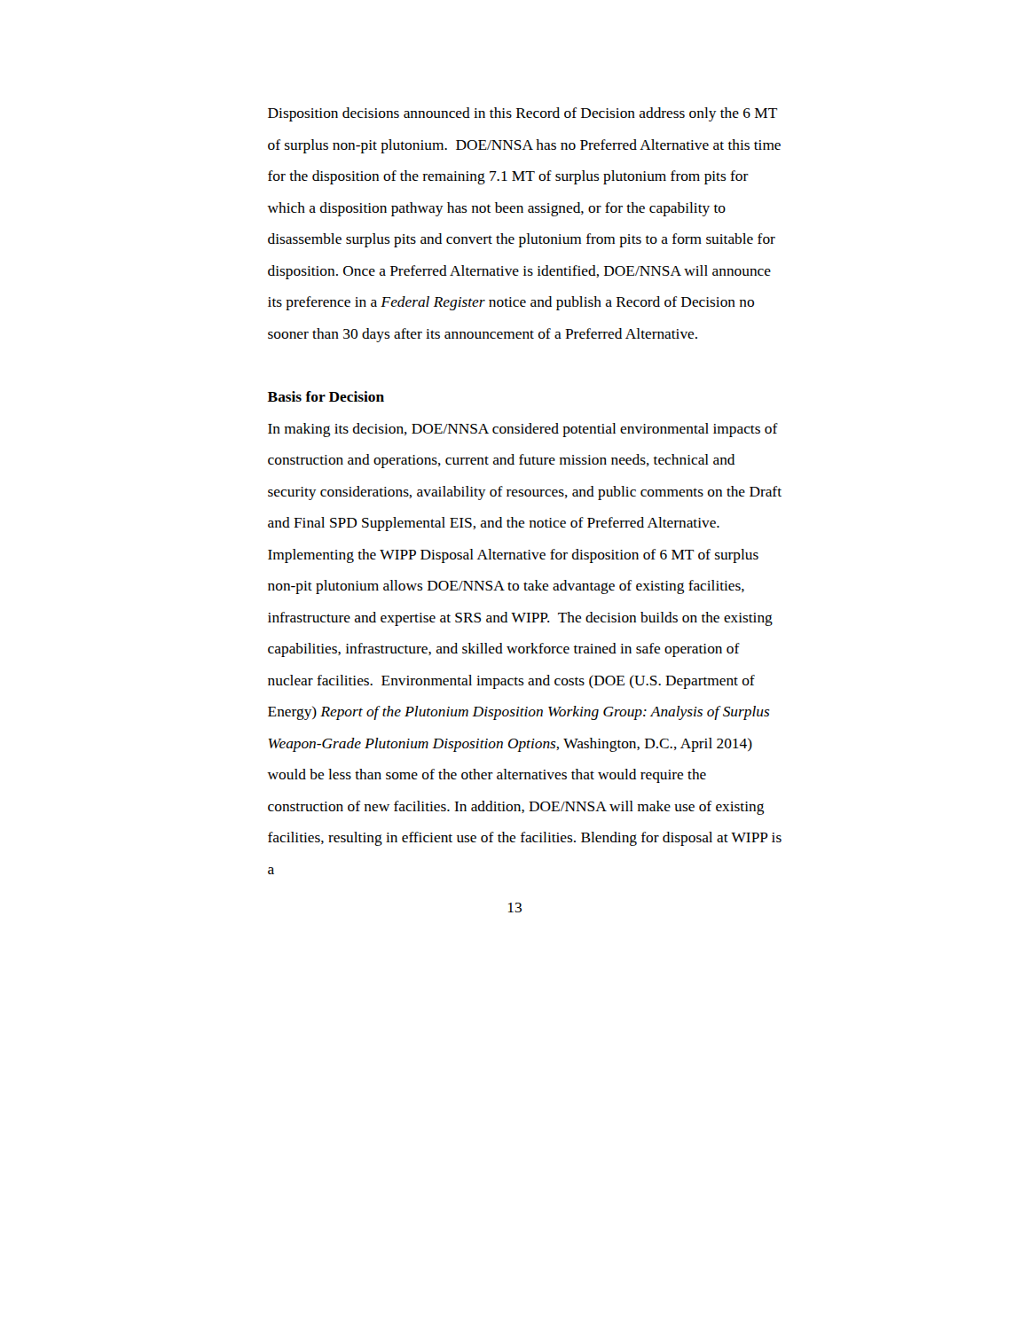Disposition decisions announced in this Record of Decision address only the 6 MT of surplus non-pit plutonium. DOE/NNSA has no Preferred Alternative at this time for the disposition of the remaining 7.1 MT of surplus plutonium from pits for which a disposition pathway has not been assigned, or for the capability to disassemble surplus pits and convert the plutonium from pits to a form suitable for disposition. Once a Preferred Alternative is identified, DOE/NNSA will announce its preference in a Federal Register notice and publish a Record of Decision no sooner than 30 days after its announcement of a Preferred Alternative.
Basis for Decision
In making its decision, DOE/NNSA considered potential environmental impacts of construction and operations, current and future mission needs, technical and security considerations, availability of resources, and public comments on the Draft and Final SPD Supplemental EIS, and the notice of Preferred Alternative. Implementing the WIPP Disposal Alternative for disposition of 6 MT of surplus non-pit plutonium allows DOE/NNSA to take advantage of existing facilities, infrastructure and expertise at SRS and WIPP. The decision builds on the existing capabilities, infrastructure, and skilled workforce trained in safe operation of nuclear facilities. Environmental impacts and costs (DOE (U.S. Department of Energy) Report of the Plutonium Disposition Working Group: Analysis of Surplus Weapon‑Grade Plutonium Disposition Options, Washington, D.C., April 2014) would be less than some of the other alternatives that would require the construction of new facilities. In addition, DOE/NNSA will make use of existing facilities, resulting in efficient use of the facilities. Blending for disposal at WIPP is a
13